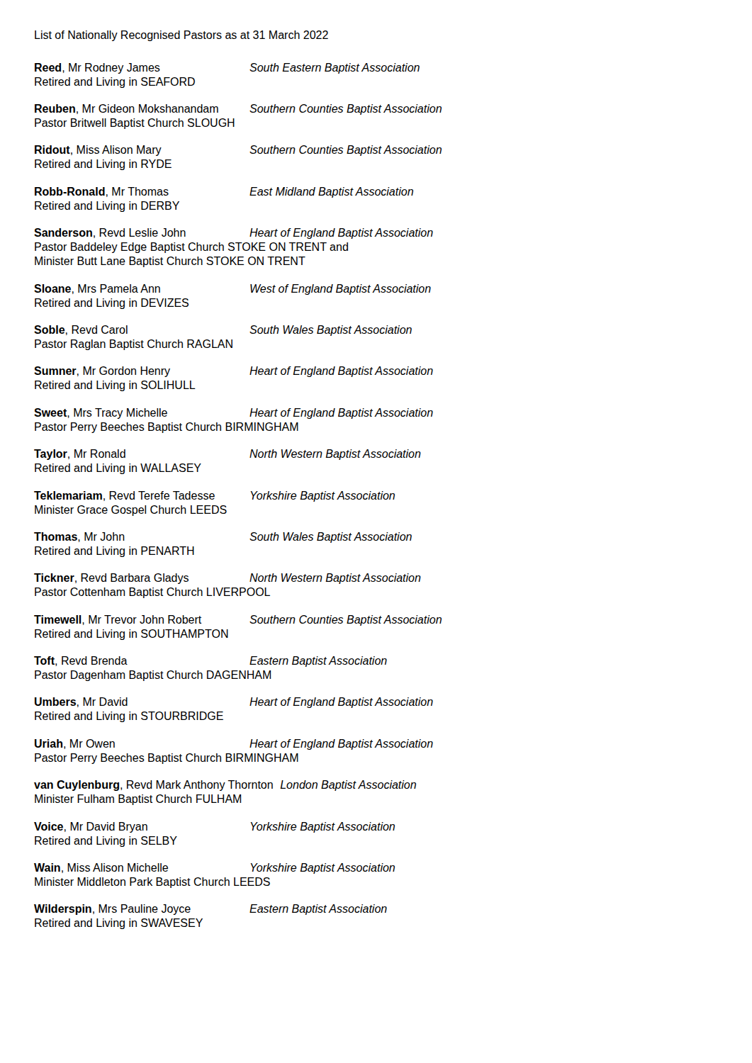List of Nationally Recognised Pastors as at 31 March 2022
Reed, Mr Rodney James South Eastern Baptist Association
Retired and Living in SEAFORD
Reuben, Mr Gideon Mokshanandam Southern Counties Baptist Association
Pastor Britwell Baptist Church SLOUGH
Ridout, Miss Alison Mary Southern Counties Baptist Association
Retired and Living in RYDE
Robb-Ronald, Mr Thomas East Midland Baptist Association
Retired and Living in DERBY
Sanderson, Revd Leslie John Heart of England Baptist Association
Pastor Baddeley Edge Baptist Church STOKE ON TRENT and Minister Butt Lane Baptist Church STOKE ON TRENT
Sloane, Mrs Pamela Ann West of England Baptist Association
Retired and Living in DEVIZES
Soble, Revd Carol South Wales Baptist Association
Pastor Raglan Baptist Church RAGLAN
Sumner, Mr Gordon Henry Heart of England Baptist Association
Retired and Living in SOLIHULL
Sweet, Mrs Tracy Michelle Heart of England Baptist Association
Pastor Perry Beeches Baptist Church BIRMINGHAM
Taylor, Mr Ronald North Western Baptist Association
Retired and Living in WALLASEY
Teklemariam, Revd Terefe Tadesse Yorkshire Baptist Association
Minister Grace Gospel Church LEEDS
Thomas, Mr John South Wales Baptist Association
Retired and Living in PENARTH
Tickner, Revd Barbara Gladys North Western Baptist Association
Pastor Cottenham Baptist Church LIVERPOOL
Timewell, Mr Trevor John Robert Southern Counties Baptist Association
Retired and Living in SOUTHAMPTON
Toft, Revd Brenda Eastern Baptist Association
Pastor Dagenham Baptist Church DAGENHAM
Umbers, Mr David Heart of England Baptist Association
Retired and Living in STOURBRIDGE
Uriah, Mr Owen Heart of England Baptist Association
Pastor Perry Beeches Baptist Church BIRMINGHAM
van Cuylenburg, Revd Mark Anthony Thornton London Baptist Association
Minister Fulham Baptist Church FULHAM
Voice, Mr David Bryan Yorkshire Baptist Association
Retired and Living in SELBY
Wain, Miss Alison Michelle Yorkshire Baptist Association
Minister Middleton Park Baptist Church LEEDS
Wilderspin, Mrs Pauline Joyce Eastern Baptist Association
Retired and Living in SWAVESEY